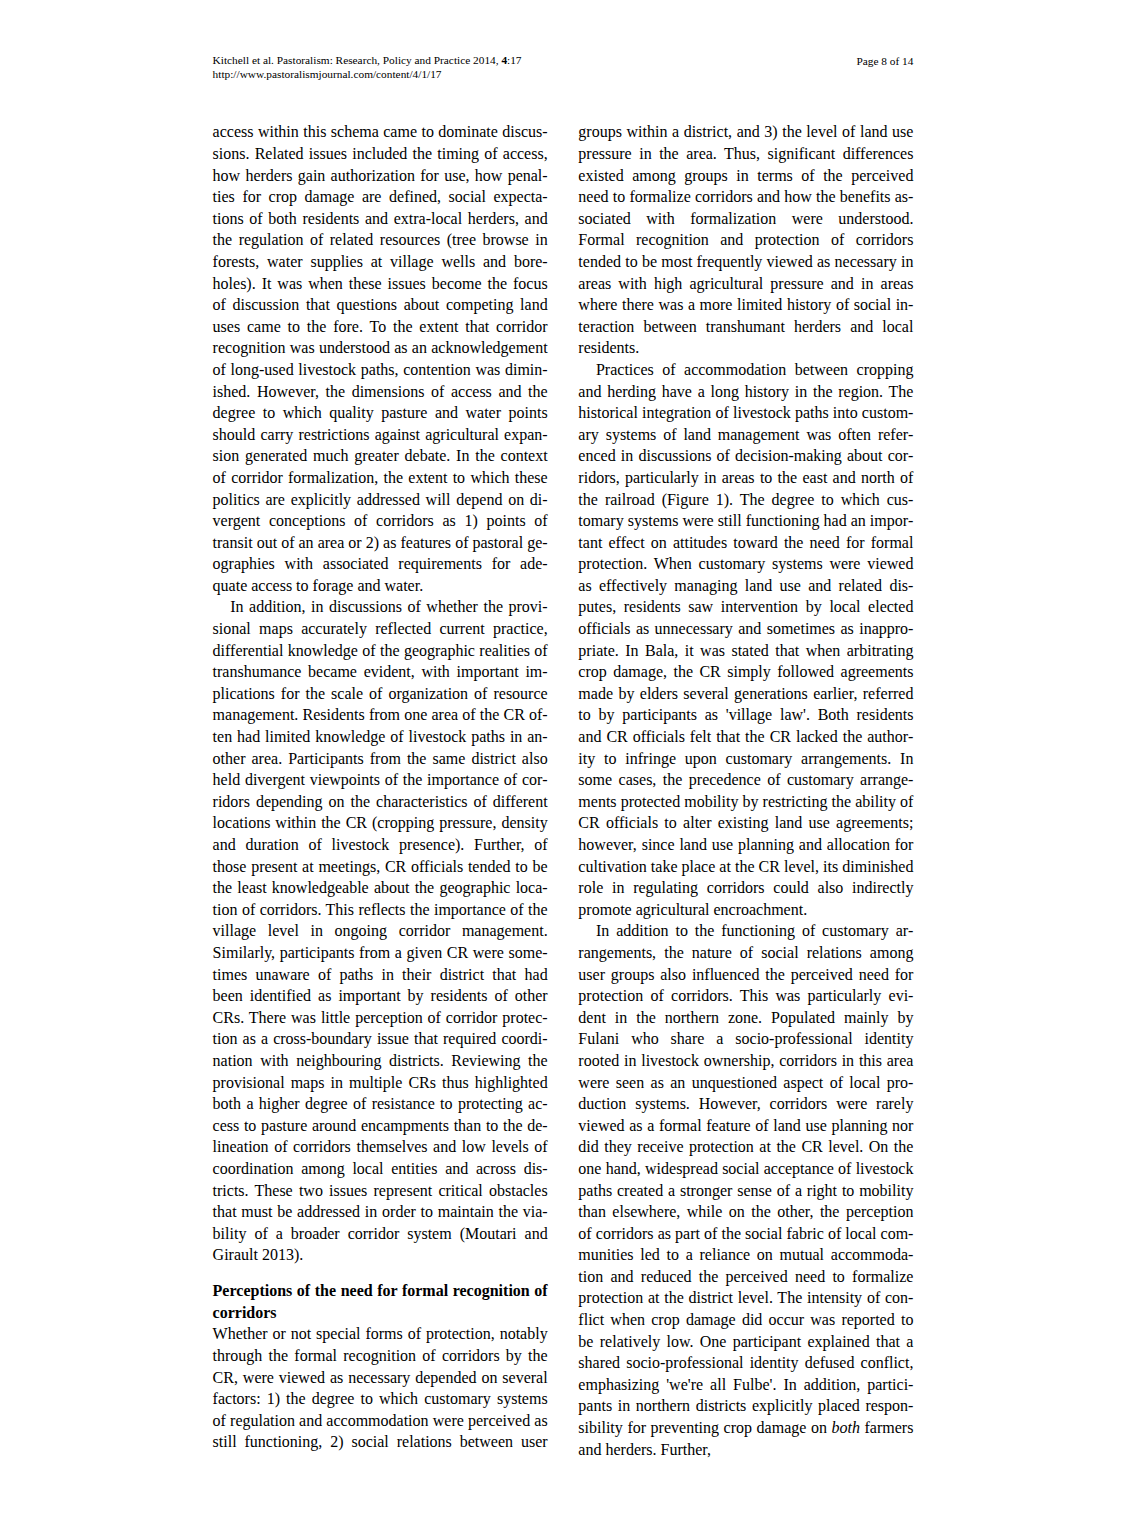Kitchell et al. Pastoralism: Research, Policy and Practice 2014, 4:17
http://www.pastoralismjournal.com/content/4/1/17
Page 8 of 14
access within this schema came to dominate discussions. Related issues included the timing of access, how herders gain authorization for use, how penalties for crop damage are defined, social expectations of both residents and extra-local herders, and the regulation of related resources (tree browse in forests, water supplies at village wells and boreholes). It was when these issues become the focus of discussion that questions about competing land uses came to the fore. To the extent that corridor recognition was understood as an acknowledgement of long-used livestock paths, contention was diminished. However, the dimensions of access and the degree to which quality pasture and water points should carry restrictions against agricultural expansion generated much greater debate. In the context of corridor formalization, the extent to which these politics are explicitly addressed will depend on divergent conceptions of corridors as 1) points of transit out of an area or 2) as features of pastoral geographies with associated requirements for adequate access to forage and water.
In addition, in discussions of whether the provisional maps accurately reflected current practice, differential knowledge of the geographic realities of transhumance became evident, with important implications for the scale of organization of resource management. Residents from one area of the CR often had limited knowledge of livestock paths in another area. Participants from the same district also held divergent viewpoints of the importance of corridors depending on the characteristics of different locations within the CR (cropping pressure, density and duration of livestock presence). Further, of those present at meetings, CR officials tended to be the least knowledgeable about the geographic location of corridors. This reflects the importance of the village level in ongoing corridor management. Similarly, participants from a given CR were sometimes unaware of paths in their district that had been identified as important by residents of other CRs. There was little perception of corridor protection as a cross-boundary issue that required coordination with neighbouring districts. Reviewing the provisional maps in multiple CRs thus highlighted both a higher degree of resistance to protecting access to pasture around encampments than to the delineation of corridors themselves and low levels of coordination among local entities and across districts. These two issues represent critical obstacles that must be addressed in order to maintain the viability of a broader corridor system (Moutari and Girault 2013).
Perceptions of the need for formal recognition of corridors
Whether or not special forms of protection, notably through the formal recognition of corridors by the CR, were viewed as necessary depended on several factors: 1) the degree to which customary systems of regulation and accommodation were perceived as still functioning, 2) social relations between user groups within a district, and 3) the level of land use pressure in the area. Thus, significant differences existed among groups in terms of the perceived need to formalize corridors and how the benefits associated with formalization were understood. Formal recognition and protection of corridors tended to be most frequently viewed as necessary in areas with high agricultural pressure and in areas where there was a more limited history of social interaction between transhumant herders and local residents.
Practices of accommodation between cropping and herding have a long history in the region. The historical integration of livestock paths into customary systems of land management was often referenced in discussions of decision-making about corridors, particularly in areas to the east and north of the railroad (Figure 1). The degree to which customary systems were still functioning had an important effect on attitudes toward the need for formal protection. When customary systems were viewed as effectively managing land use and related disputes, residents saw intervention by local elected officials as unnecessary and sometimes as inappropriate. In Bala, it was stated that when arbitrating crop damage, the CR simply followed agreements made by elders several generations earlier, referred to by participants as 'village law'. Both residents and CR officials felt that the CR lacked the authority to infringe upon customary arrangements. In some cases, the precedence of customary arrangements protected mobility by restricting the ability of CR officials to alter existing land use agreements; however, since land use planning and allocation for cultivation take place at the CR level, its diminished role in regulating corridors could also indirectly promote agricultural encroachment.
In addition to the functioning of customary arrangements, the nature of social relations among user groups also influenced the perceived need for protection of corridors. This was particularly evident in the northern zone. Populated mainly by Fulani who share a socio-professional identity rooted in livestock ownership, corridors in this area were seen as an unquestioned aspect of local production systems. However, corridors were rarely viewed as a formal feature of land use planning nor did they receive protection at the CR level. On the one hand, widespread social acceptance of livestock paths created a stronger sense of a right to mobility than elsewhere, while on the other, the perception of corridors as part of the social fabric of local communities led to a reliance on mutual accommodation and reduced the perceived need to formalize protection at the district level. The intensity of conflict when crop damage did occur was reported to be relatively low. One participant explained that a shared socio-professional identity defused conflict, emphasizing 'we're all Fulbe'. In addition, participants in northern districts explicitly placed responsibility for preventing crop damage on both farmers and herders. Further,